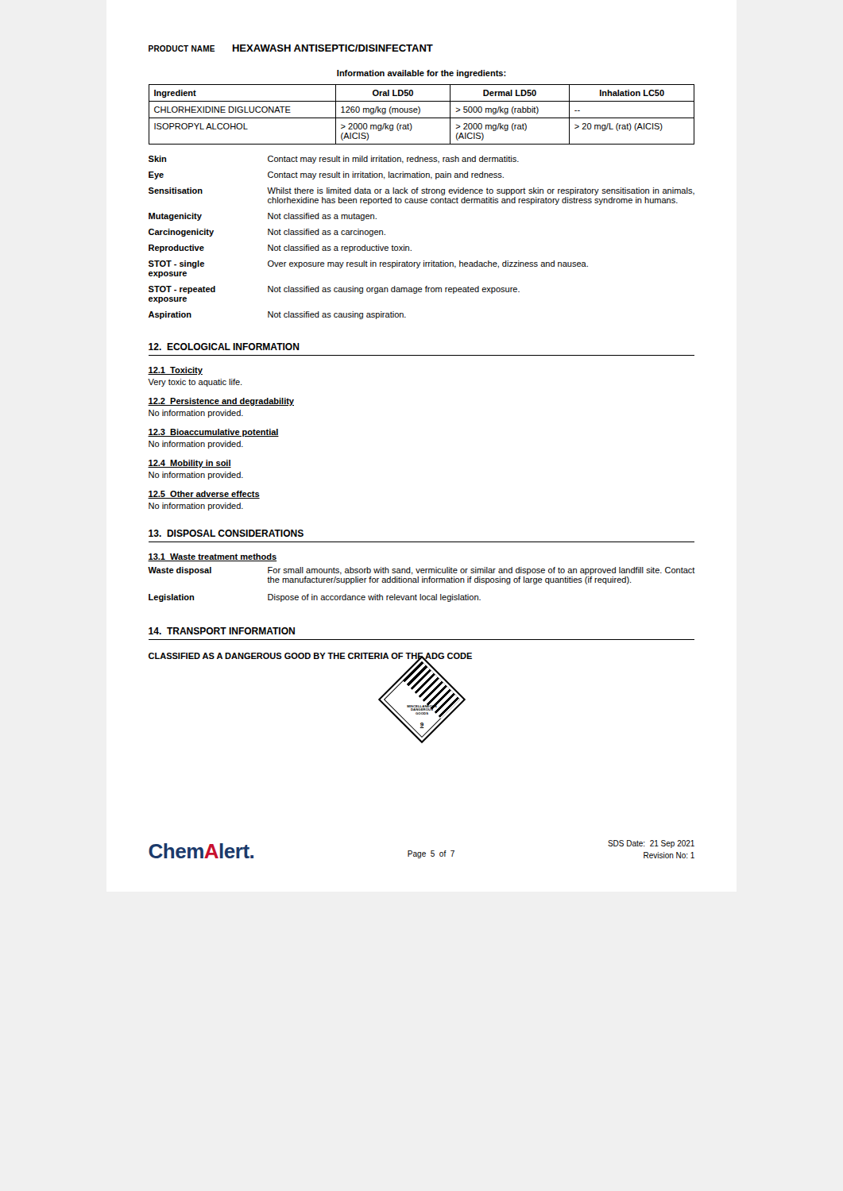PRODUCT NAME HEXAWASH ANTISEPTIC/DISINFECTANT
Information available for the ingredients:
| Ingredient | Oral LD50 | Dermal LD50 | Inhalation LC50 |
| --- | --- | --- | --- |
| CHLORHEXIDINE DIGLUCONATE | 1260 mg/kg (mouse) | > 5000 mg/kg (rabbit) | -- |
| ISOPROPYL ALCOHOL | > 2000 mg/kg (rat) (AICIS) | > 2000 mg/kg (rat) (AICIS) | > 20 mg/L (rat) (AICIS) |
| Skin | Contact may result in mild irritation, redness, rash and dermatitis. |
| Eye | Contact may result in irritation, lacrimation, pain and redness. |
| Sensitisation | Whilst there is limited data or a lack of strong evidence to support skin or respiratory sensitisation in animals, chlorhexidine has been reported to cause contact dermatitis and respiratory distress syndrome in humans. |
| Mutagenicity | Not classified as a mutagen. |
| Carcinogenicity | Not classified as a carcinogen. |
| Reproductive | Not classified as a reproductive toxin. |
| STOT - single exposure | Over exposure may result in respiratory irritation, headache, dizziness and nausea. |
| STOT - repeated exposure | Not classified as causing organ damage from repeated exposure. |
| Aspiration | Not classified as causing aspiration. |
12. ECOLOGICAL INFORMATION
12.1 Toxicity
Very toxic to aquatic life.
12.2 Persistence and degradability
No information provided.
12.3 Bioaccumulative potential
No information provided.
12.4 Mobility in soil
No information provided.
12.5 Other adverse effects
No information provided.
13. DISPOSAL CONSIDERATIONS
13.1 Waste treatment methods
| Waste disposal | For small amounts, absorb with sand, vermiculite or similar and dispose of to an approved landfill site. Contact the manufacturer/supplier for additional information if disposing of large quantities (if required). |
| Legislation | Dispose of in accordance with relevant local legislation. |
14. TRANSPORT INFORMATION
CLASSIFIED AS A DANGEROUS GOOD BY THE CRITERIA OF THE ADG CODE
MISCELLANEOUS
DANGEROUS
GOODS
9
Chem Alert.
Page 5 of 7
SDS Date: 21 Sep 2021
Revision No: 1